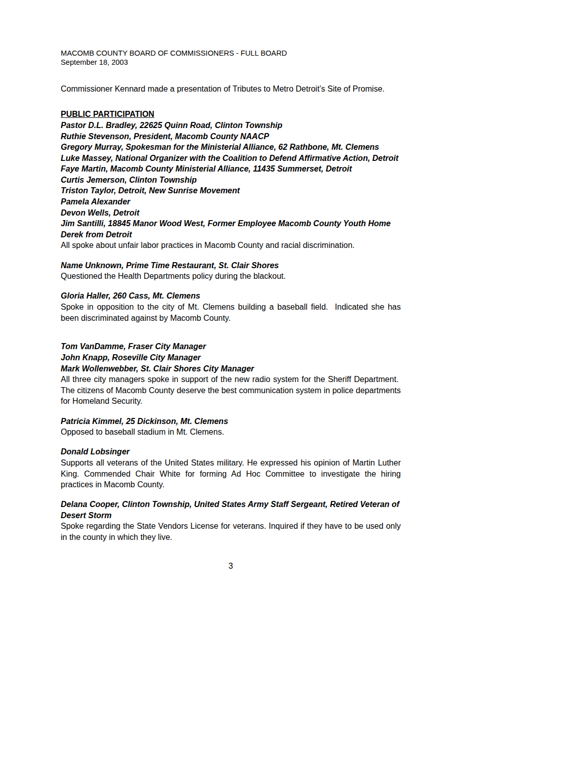MACOMB COUNTY BOARD OF COMMISSIONERS - FULL BOARD
September 18, 2003
Commissioner Kennard made a presentation of Tributes to Metro Detroit’s Site of Promise.
PUBLIC PARTICIPATION
Pastor D.L. Bradley, 22625 Quinn Road, Clinton Township
Ruthie Stevenson, President, Macomb County NAACP
Gregory Murray, Spokesman for the Ministerial Alliance, 62 Rathbone, Mt. Clemens
Luke Massey, National Organizer with the Coalition to Defend Affirmative Action, Detroit
Faye Martin, Macomb County Ministerial Alliance, 11435 Summerset, Detroit
Curtis Jemerson, Clinton Township
Triston Taylor, Detroit, New Sunrise Movement
Pamela Alexander
Devon Wells, Detroit
Jim Santilli, 18845 Manor Wood West, Former Employee Macomb County Youth Home
Derek from Detroit
All spoke about unfair labor practices in Macomb County and racial discrimination.
Name Unknown, Prime Time Restaurant, St. Clair Shores
Questioned the Health Departments policy during the blackout.
Gloria Haller, 260 Cass, Mt. Clemens
Spoke in opposition to the city of Mt. Clemens building a baseball field. Indicated she has been discriminated against by Macomb County.
Tom VanDamme, Fraser City Manager
John Knapp, Roseville City Manager
Mark Wollenwebber, St. Clair Shores City Manager
All three city managers spoke in support of the new radio system for the Sheriff Department. The citizens of Macomb County deserve the best communication system in police departments for Homeland Security.
Patricia Kimmel, 25 Dickinson, Mt. Clemens
Opposed to baseball stadium in Mt. Clemens.
Donald Lobsinger
Supports all veterans of the United States military. He expressed his opinion of Martin Luther King. Commended Chair White for forming Ad Hoc Committee to investigate the hiring practices in Macomb County.
Delana Cooper, Clinton Township, United States Army Staff Sergeant, Retired Veteran of Desert Storm
Spoke regarding the State Vendors License for veterans. Inquired if they have to be used only in the county in which they live.
3